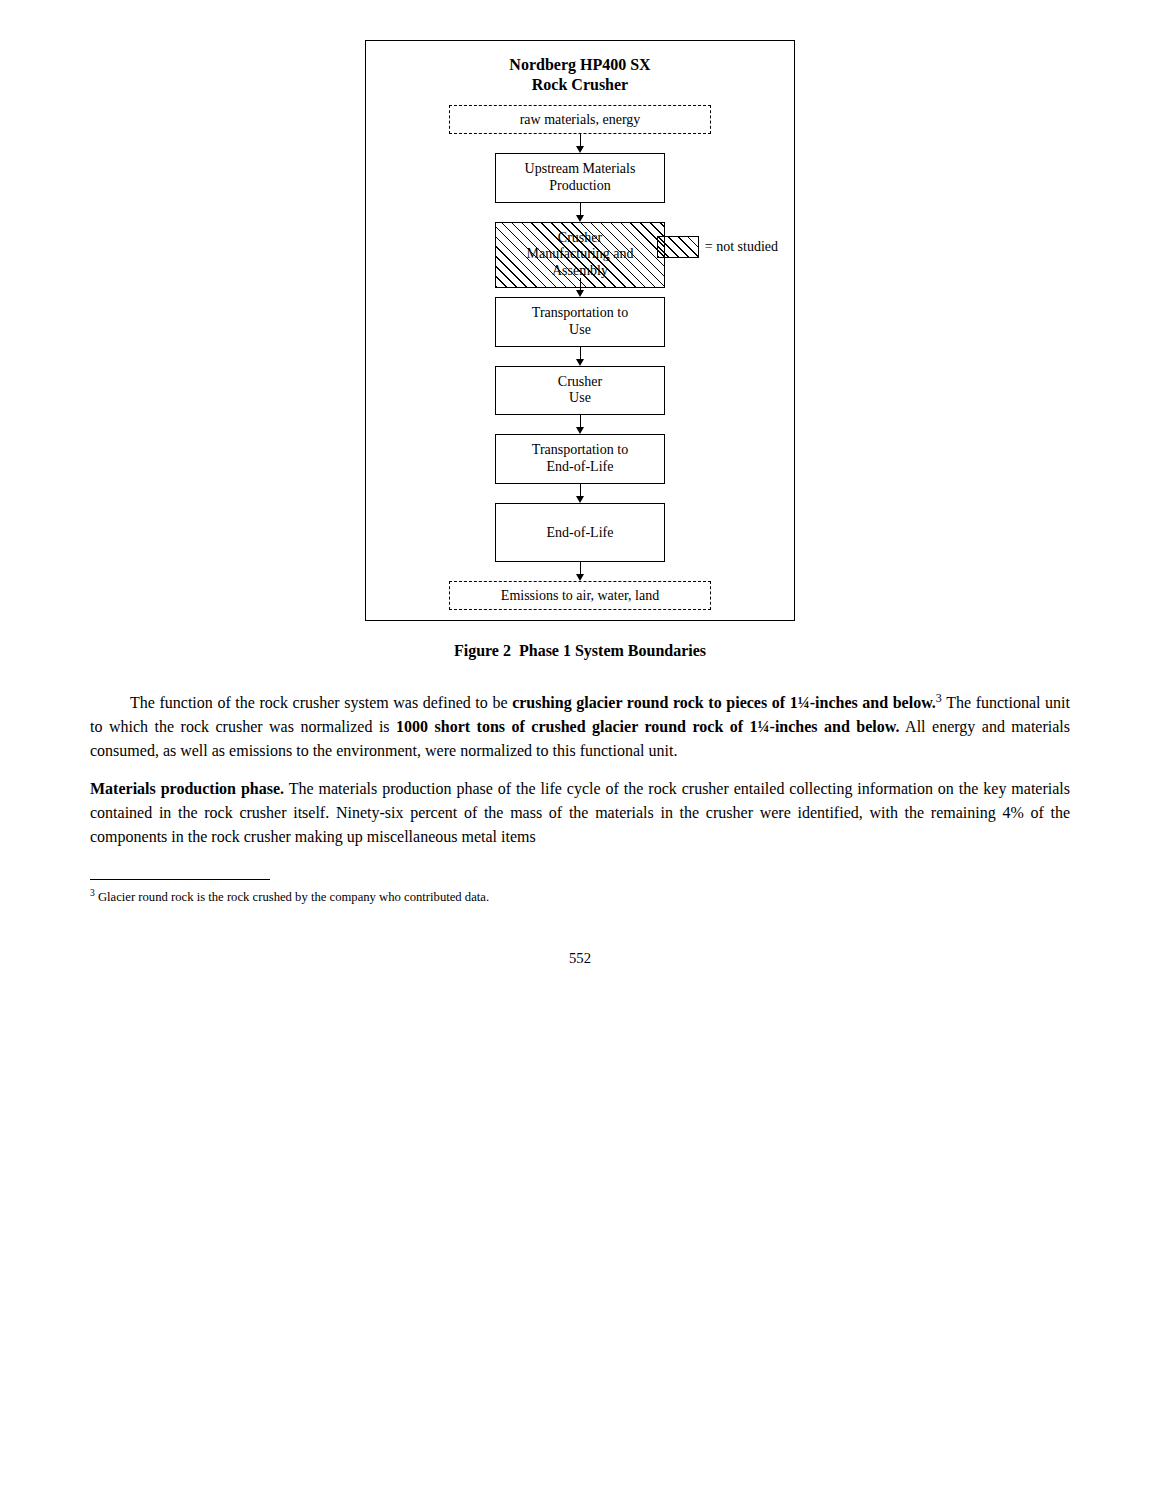Nordberg HP400 SX
Rock Crusher
raw materials, energy
Upstream Materials
Production
Crusher
Manufacturing and
Assembly
= not studied
Transportation to
Use
Crusher
Use
Transportation to
End-of-Life
End-of-Life
Emissions to air, water, land
Figure 2 Phase 1 System Boundaries
The function of the rock crusher system was defined to be crushing glacier round rock to pieces of 1¼-inches and below.3 The functional unit to which the rock crusher was normalized is 1000 short tons of crushed glacier round rock of 1¼-inches and below. All energy and materials consumed, as well as emissions to the environment, were normalized to this functional unit.
Materials production phase. The materials production phase of the life cycle of the rock crusher entailed collecting information on the key materials contained in the rock crusher itself. Ninety-six percent of the mass of the materials in the crusher were identified, with the remaining 4% of the components in the rock crusher making up miscellaneous metal items
3 Glacier round rock is the rock crushed by the company who contributed data.
552